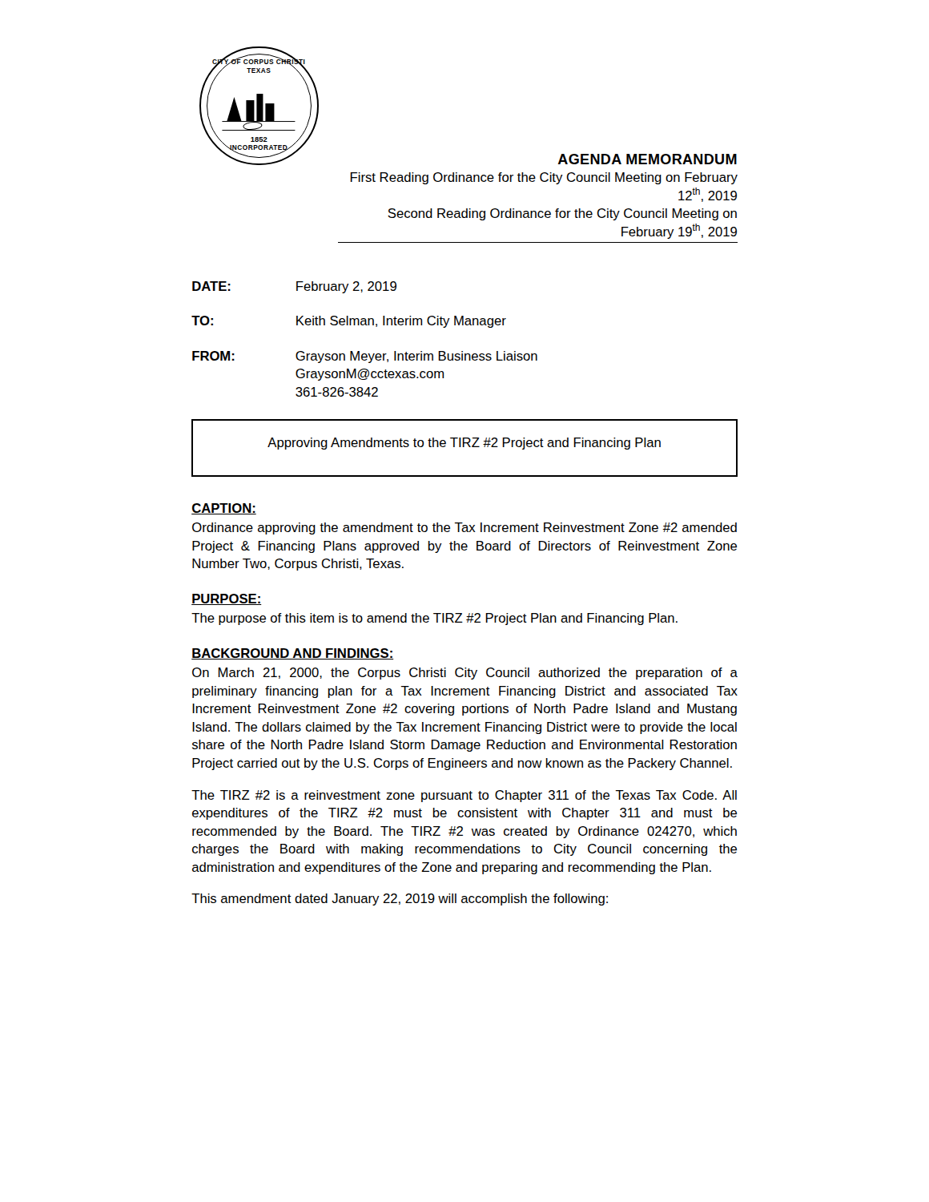CITY OF CORPUS CHRISTI TEXAS
1852
INCORPORATED
AGENDA MEMORANDUM
First Reading Ordinance for the City Council Meeting on February 12th, 2019
Second Reading Ordinance for the City Council Meeting on February 19th, 2019
DATE:
February 2, 2019
TO:
Keith Selman, Interim City Manager
FROM:
Grayson Meyer, Interim Business Liaison GraysonM@cctexas.com 361-826-3842
Approving Amendments to the TIRZ #2 Project and Financing Plan
CAPTION:
Ordinance approving the amendment to the Tax Increment Reinvestment Zone #2 amended Project & Financing Plans approved by the Board of Directors of Reinvestment Zone Number Two, Corpus Christi, Texas.
PURPOSE:
The purpose of this item is to amend the TIRZ #2 Project Plan and Financing Plan.
BACKGROUND AND FINDINGS:
On March 21, 2000, the Corpus Christi City Council authorized the preparation of a preliminary financing plan for a Tax Increment Financing District and associated Tax Increment Reinvestment Zone #2 covering portions of North Padre Island and Mustang Island. The dollars claimed by the Tax Increment Financing District were to provide the local share of the North Padre Island Storm Damage Reduction and Environmental Restoration Project carried out by the U.S. Corps of Engineers and now known as the Packery Channel.
The TIRZ #2 is a reinvestment zone pursuant to Chapter 311 of the Texas Tax Code. All expenditures of the TIRZ #2 must be consistent with Chapter 311 and must be recommended by the Board. The TIRZ #2 was created by Ordinance 024270, which charges the Board with making recommendations to City Council concerning the administration and expenditures of the Zone and preparing and recommending the Plan.
This amendment dated January 22, 2019 will accomplish the following: